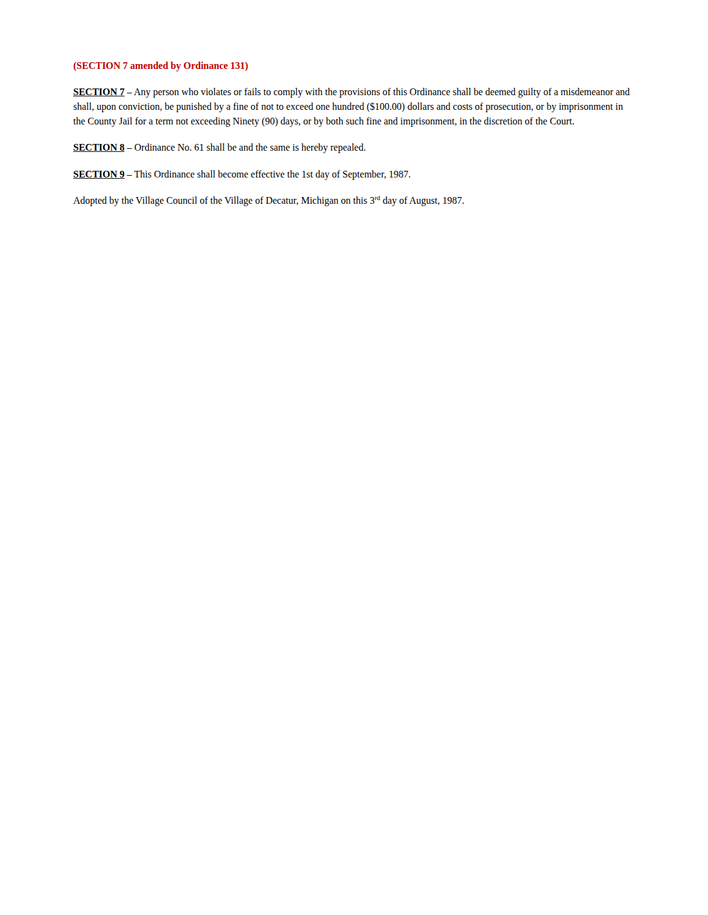(SECTION 7 amended by Ordinance 131)
SECTION 7 – Any person who violates or fails to comply with the provisions of this Ordinance shall be deemed guilty of a misdemeanor and shall, upon conviction, be punished by a fine of not to exceed one hundred ($100.00) dollars and costs of prosecution, or by imprisonment in the County Jail for a term not exceeding Ninety (90) days, or by both such fine and imprisonment, in the discretion of the Court.
SECTION 8 – Ordinance No. 61 shall be and the same is hereby repealed.
SECTION 9 – This Ordinance shall become effective the 1st day of September, 1987.
Adopted by the Village Council of the Village of Decatur, Michigan on this 3rd day of August, 1987.